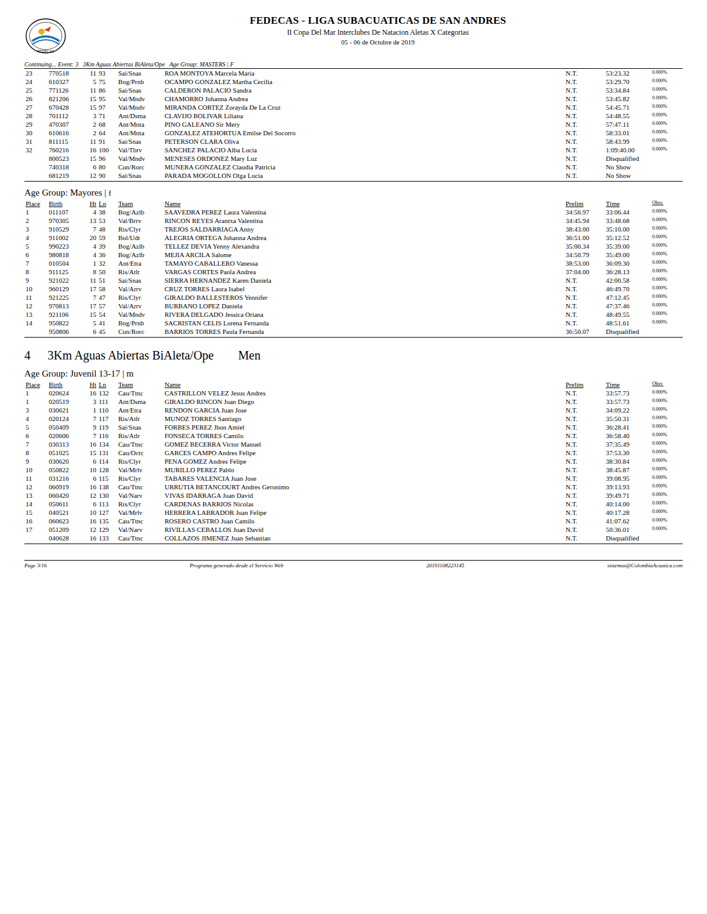FEDECAS
FEDECAS - LIGA SUBACUATICAS DE SAN ANDRES
II Copa Del Mar Interclubes De Natacion Aletas X Categorias
05 - 06 de Octubre de 2019
Continuing... Event: 3 3Km Aguas Abiertas BiAleta/Ope Age Group: MASTERS | F
| 23 | 770518 | 11 | 93 | Sai/Snas | ROA MONTOYA Marcela Maria | N.T. | 53:23.32 | 0.000% |
| 24 | 610327 | 5 | 75 | Bog/Prnb | OCAMPO GONZALEZ Martha Cecilia | N.T. | 53:29.70 | 0.000% |
| 25 | 771126 | 11 | 86 | Sai/Snas | CALDERON PALACIO Sandra | N.T. | 53:34.84 | 0.000% |
| 26 | 821206 | 15 | 95 | Val/Mndv | CHAMORRO Johanna Andrea | N.T. | 53:45.82 | 0.000% |
| 27 | 670428 | 15 | 97 | Val/Mndv | MIRANDA CORTEZ Zorayda De La Cruz | N.T. | 54:45.71 | 0.000% |
| 28 | 701112 | 3 | 71 | Ant/Dsma | CLAVIJO BOLIVAR Liliana | N.T. | 54:48.55 | 0.000% |
| 29 | 470307 | 2 | 68 | Ant/Mnta | PINO GALEANO Sir Mery | N.T. | 57:47.11 | 0.000% |
| 30 | 610616 | 2 | 64 | Ant/Mnta | GONZALEZ ATEHORTUA Emilse Del Socorro | N.T. | 58:33.01 | 0.000% |
| 31 | 811115 | 11 | 91 | Sai/Snas | PETERSON CLARA Oliva | N.T. | 58:43.99 | 0.000% |
| 32 | 760216 | 16 | 100 | Val/Tbrv | SANCHEZ PALACIO Alba Lucia | N.T. | 1:09:40.00 | 0.000% |
| | 800523 | 15 | 96 | Val/Mndv | MENESES ORDONEZ Mary Luz | N.T. | Disqualified | |
| | 740318 | 6 | 80 | Cun/Rorc | MUNERA GONZALEZ Claudia Patricia | N.T. | No Show | |
| | 681219 | 12 | 90 | Sai/Snas | PARADA MOGOLLON Olga Lucia | N.T. | No Show | |
Age Group: Mayores | f
| Place | Birth | Ht | Ln | Team | Name | Prelim | Time | Obsv. |
| 1 | 011107 | 4 | 38 | Bog/Azlb | SAAVEDRA PEREZ Laura Valentina | 34:56.97 | 33:06.44 | 0.000% |
| 2 | 970305 | 13 | 53 | Val/Brrv | RINCON REYES Arantxa Valentina | 34:45.94 | 33:48.68 | 0.000% |
| 3 | 910529 | 7 | 48 | Ris/Clyr | TREJOS SALDARRIAGA Anny | 38:43.00 | 35:10.00 | 0.000% |
| 4 | 911002 | 20 | 59 | Bol/Udt | ALEGRIA ORTEGA Johanna Andrea | 36:51.00 | 35:12.52 | 0.000% |
| 5 | 990223 | 4 | 39 | Bog/Azlb | TELLEZ DEVIA Yenny Alexandra | 35:00.34 | 35:39.00 | 0.000% |
| 6 | 980818 | 4 | 36 | Bog/Azlb | MEJIA ARCILA Salome | 34:50.79 | 35:49.00 | 0.000% |
| 7 | 010504 | 1 | 32 | Ant/Etra | TAMAYO CABALLERO Vanessa | 38:53.00 | 36:09.30 | 0.000% |
| 8 | 911125 | 8 | 50 | Ris/Atlr | VARGAS CORTES Paola Andrea | 37:04.00 | 36:28.13 | 0.000% |
| 9 | 921022 | 11 | 51 | Sai/Snas | SIERRA HERNANDEZ Karen Daniela | N.T. | 42:00.58 | 0.000% |
| 10 | 960129 | 17 | 58 | Val/Arrv | CRUZ TORRES Laura Isabel | N.T. | 46:49.70 | 0.000% |
| 11 | 921225 | 7 | 47 | Ris/Clyr | GIRALDO BALLESTEROS Yennifer | N.T. | 47:12.45 | 0.000% |
| 12 | 970813 | 17 | 57 | Val/Arrv | BURBANO LOPEZ Daniela | N.T. | 47:37.46 | 0.000% |
| 13 | 921106 | 15 | 54 | Val/Mndv | RIVERA DELGADO Jessica Oriana | N.T. | 48:49.55 | 0.000% |
| 14 | 950822 | 5 | 41 | Bog/Prnb | SACRISTAN CELIS Lorena Fernanda | N.T. | 48:51.61 | 0.000% |
| | 950806 | 6 | 45 | Cun/Rorc | BARRIOS TORRES Paula Fernanda | 36:50.07 | Disqualified | |
43Km Aguas Abiertas BiAleta/OpeMen
Age Group: Juvenil 13-17 | m
| Place | Birth | Ht | Ln | Team | Name | Prelim | Time | Obsv. |
| 1 | 020624 | 16 | 132 | Cau/Ttnc | CASTRILLON VELEZ Jesus Andres | N.T. | 33:57.73 | 0.000% |
| 1 | 020519 | 3 | 111 | Ant/Dsma | GIRALDO RINCON Juan Diego | N.T. | 33:57.73 | 0.000% |
| 3 | 030621 | 1 | 110 | Ant/Etra | RENDON GARCIA Juan Jose | N.T. | 34:09.22 | 0.000% |
| 4 | 020124 | 7 | 117 | Ris/Atlr | MUNOZ TORRES Santiago | N.T. | 35:50.31 | 0.000% |
| 5 | 050409 | 9 | 119 | Sai/Snas | FORBES PEREZ Jhon Amiel | N.T. | 36:28.41 | 0.000% |
| 6 | 020606 | 7 | 116 | Ris/Atlr | FONSECA TORRES Camilo | N.T. | 36:58.40 | 0.000% |
| 7 | 030313 | 16 | 134 | Cau/Ttnc | GOMEZ BECERRA Victor Manuel | N.T. | 37:35.49 | 0.000% |
| 8 | 051025 | 15 | 131 | Cau/Octc | GARCES CAMPO Andres Felipe | N.T. | 37:53.30 | 0.000% |
| 9 | 030620 | 6 | 114 | Ris/Clyr | PENA GOMEZ Andres Felipe | N.T. | 38:30.84 | 0.000% |
| 10 | 050822 | 10 | 128 | Val/Mrlv | MURILLO PEREZ Pablo | N.T. | 38:45.87 | 0.000% |
| 11 | 031216 | 6 | 115 | Ris/Clyr | TABARES VALENCIA Juan Jose | N.T. | 39:08.95 | 0.000% |
| 12 | 060919 | 16 | 138 | Cau/Ttnc | URRUTIA BETANCOURT Andres Geronimo | N.T. | 39:13.93 | 0.000% |
| 13 | 060420 | 12 | 130 | Val/Narv | VIVAS IDARRAGA Juan David | N.T. | 39:49.71 | 0.000% |
| 14 | 050611 | 6 | 113 | Ris/Clyr | CARDENAS BARRIOS Nicolas | N.T. | 40:14.00 | 0.000% |
| 15 | 040521 | 10 | 127 | Val/Mrlv | HERRERA LABRADOR Juan Felipe | N.T. | 40:17.28 | 0.000% |
| 16 | 060623 | 16 | 135 | Cau/Ttnc | ROSERO CASTRO Juan Camilo | N.T. | 41:07.62 | 0.000% |
| 17 | 051209 | 12 | 129 | Val/Narv | RIVILLAS CEBALLOS Juan David | N.T. | 50:36.01 | 0.000% |
| | 040628 | 16 | 133 | Cau/Ttnc | COLLAZOS JIMENEZ Juan Sebastian | N.T. | Disqualified | |
Page 3/16 Programa generado desde el Servicio Web 20191108223145 sistemas@ColombiaAcuatica.com